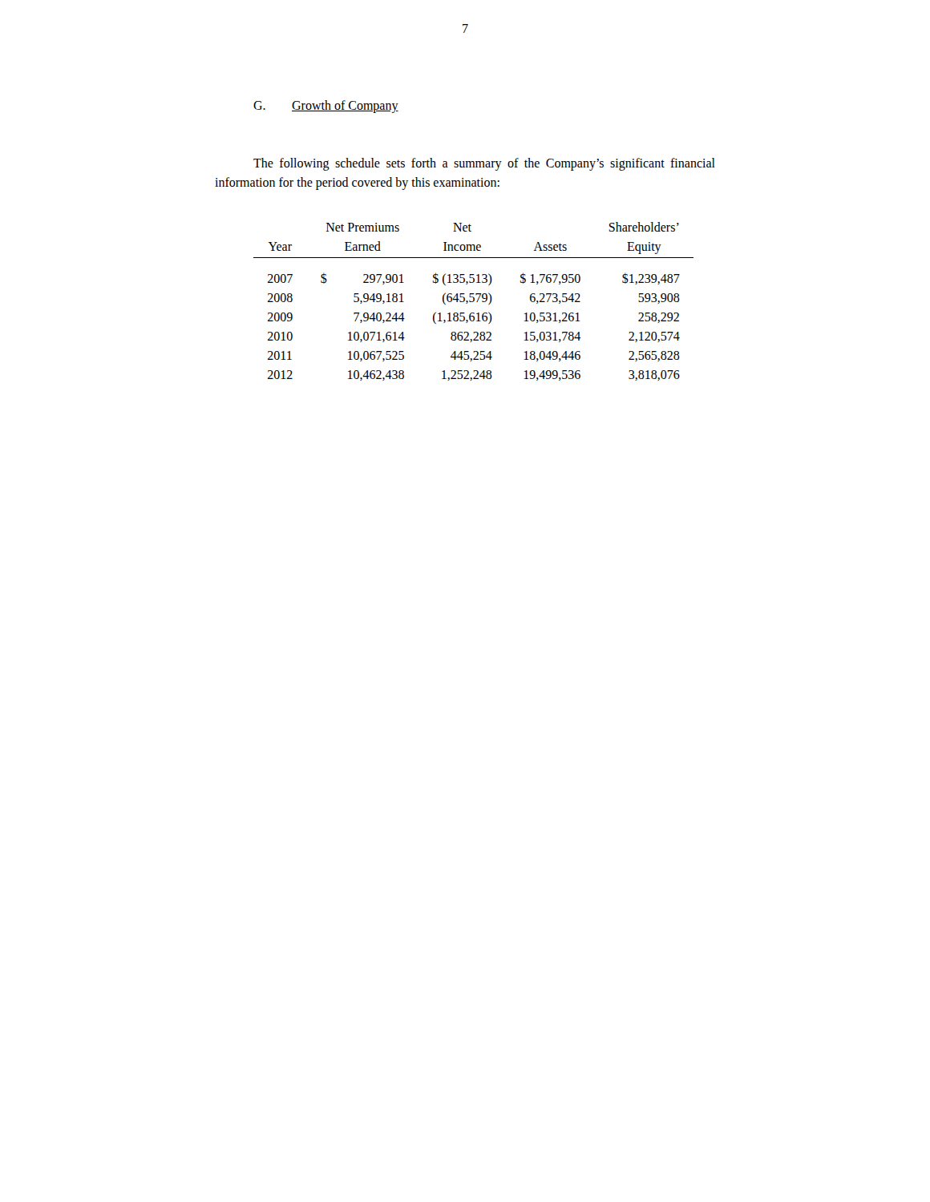7
G.
Growth of Company
The following schedule sets forth a summary of the Company’s significant financial information for the period covered by this examination:
| | Net Premiums | Net | | Shareholders’ |
| --- | --- | --- | --- | --- |
| Year | Earned | Income | Assets | Equity |
| 2007 | $ 297,901 | $ (135,513) | $ 1,767,950 | $1,239,487 |
| 2008 | 5,949,181 | (645,579) | 6,273,542 | 593,908 |
| 2009 | 7,940,244 | (1,185,616) | 10,531,261 | 258,292 |
| 2010 | 10,071,614 | 862,282 | 15,031,784 | 2,120,574 |
| 2011 | 10,067,525 | 445,254 | 18,049,446 | 2,565,828 |
| 2012 | 10,462,438 | 1,252,248 | 19,499,536 | 3,818,076 |